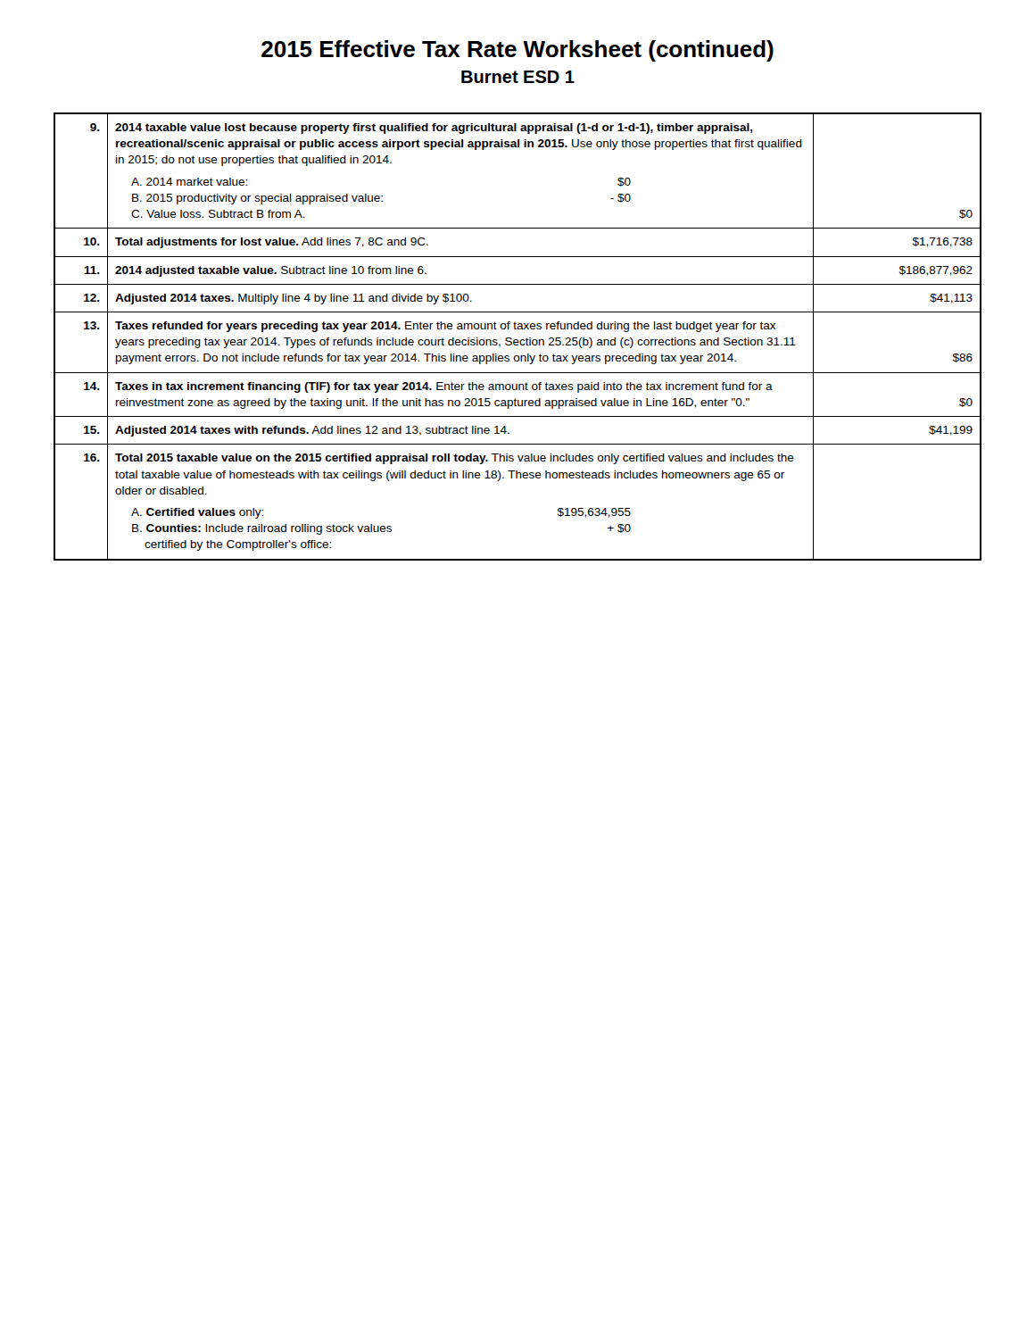2015 Effective Tax Rate Worksheet (continued)
Burnet ESD 1
| 9. | 2014 taxable value lost because property first qualified for agricultural appraisal (1-d or 1-d-1), timber appraisal, recreational/scenic appraisal or public access airport special appraisal in 2015. Use only those properties that first qualified in 2015; do not use properties that qualified in 2014. A. 2014 market value: $0 B. 2015 productivity or special appraised value: - $0 C. Value loss. Subtract B from A. | $0 |
| 10. | Total adjustments for lost value. Add lines 7, 8C and 9C. | $1,716,738 |
| 11. | 2014 adjusted taxable value. Subtract line 10 from line 6. | $186,877,962 |
| 12. | Adjusted 2014 taxes. Multiply line 4 by line 11 and divide by $100. | $41,113 |
| 13. | Taxes refunded for years preceding tax year 2014. Enter the amount of taxes refunded during the last budget year for tax years preceding tax year 2014. Types of refunds include court decisions, Section 25.25(b) and (c) corrections and Section 31.11 payment errors. Do not include refunds for tax year 2014. This line applies only to tax years preceding tax year 2014. | $86 |
| 14. | Taxes in tax increment financing (TIF) for tax year 2014. Enter the amount of taxes paid into the tax increment fund for a reinvestment zone as agreed by the taxing unit. If the unit has no 2015 captured appraised value in Line 16D, enter "0." | $0 |
| 15. | Adjusted 2014 taxes with refunds. Add lines 12 and 13, subtract line 14. | $41,199 |
| 16. | Total 2015 taxable value on the 2015 certified appraisal roll today. This value includes only certified values and includes the total taxable value of homesteads with tax ceilings (will deduct in line 18). These homesteads includes homeowners age 65 or older or disabled. A. Certified values only: $195,634,955 B. Counties: Include railroad rolling stock values certified by the Comptroller's office: + $0 | |